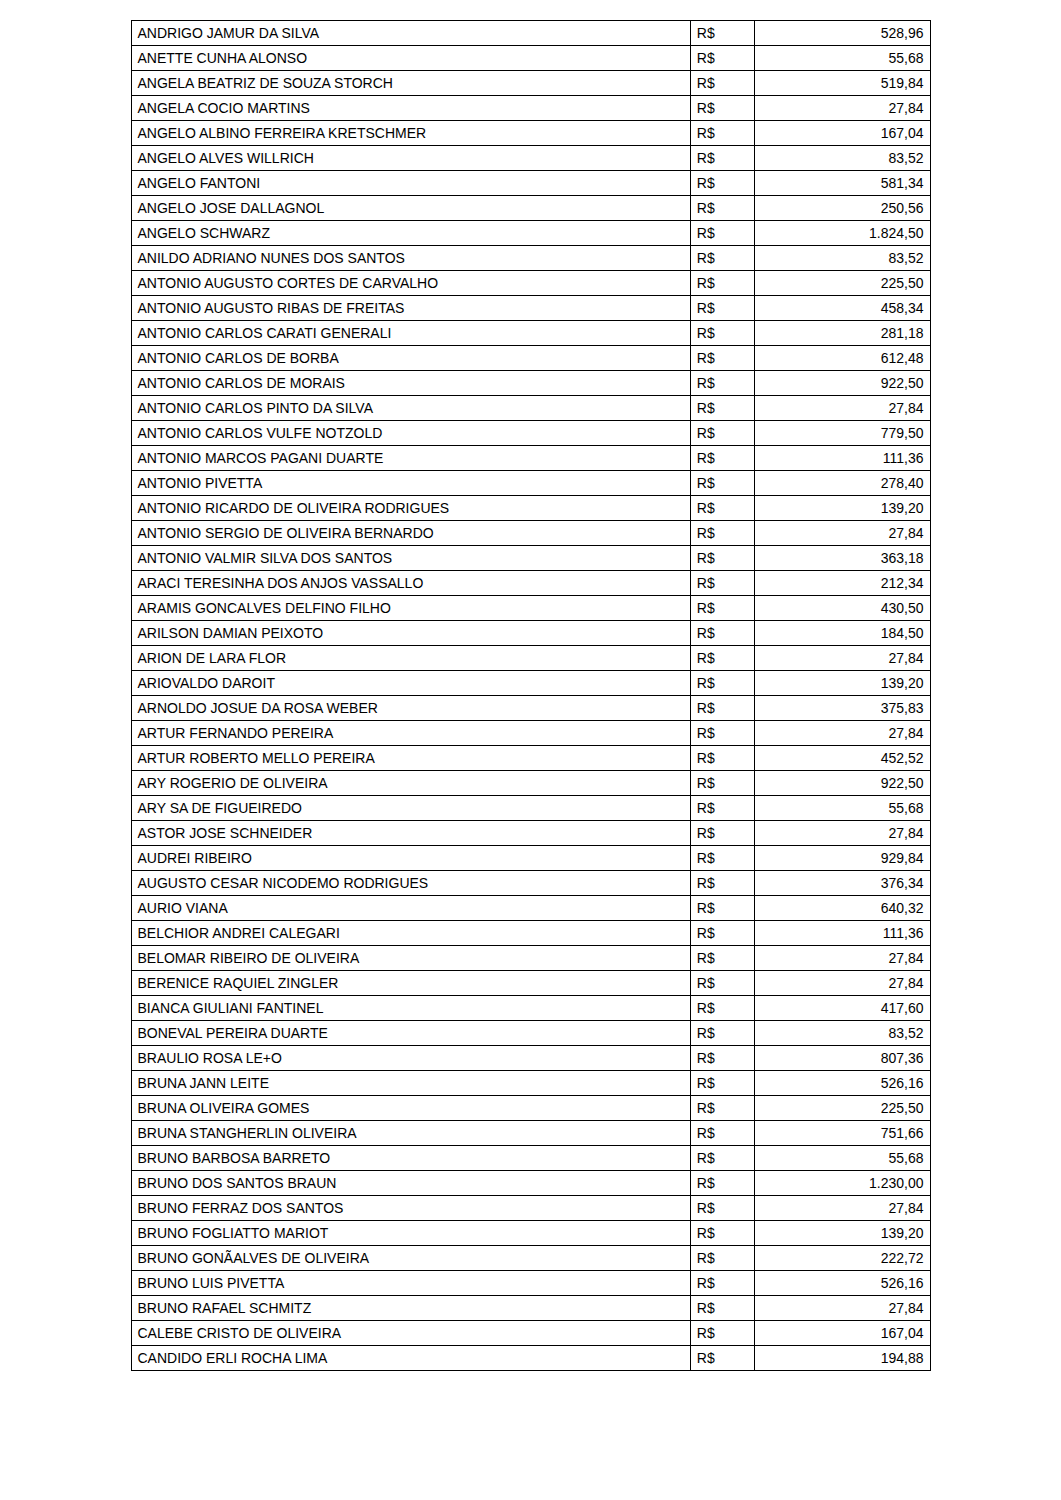| ANDRIGO JAMUR DA SILVA | R$ | 528,96 |
| ANETTE CUNHA ALONSO | R$ | 55,68 |
| ANGELA BEATRIZ DE SOUZA STORCH | R$ | 519,84 |
| ANGELA COCIO MARTINS | R$ | 27,84 |
| ANGELO ALBINO FERREIRA KRETSCHMER | R$ | 167,04 |
| ANGELO ALVES WILLRICH | R$ | 83,52 |
| ANGELO FANTONI | R$ | 581,34 |
| ANGELO JOSE DALLAGNOL | R$ | 250,56 |
| ANGELO SCHWARZ | R$ | 1.824,50 |
| ANILDO ADRIANO NUNES DOS SANTOS | R$ | 83,52 |
| ANTONIO AUGUSTO CORTES DE CARVALHO | R$ | 225,50 |
| ANTONIO AUGUSTO RIBAS DE FREITAS | R$ | 458,34 |
| ANTONIO CARLOS CARATI GENERALI | R$ | 281,18 |
| ANTONIO CARLOS DE BORBA | R$ | 612,48 |
| ANTONIO CARLOS DE MORAIS | R$ | 922,50 |
| ANTONIO CARLOS PINTO DA SILVA | R$ | 27,84 |
| ANTONIO CARLOS VULFE NOTZOLD | R$ | 779,50 |
| ANTONIO MARCOS PAGANI DUARTE | R$ | 111,36 |
| ANTONIO PIVETTA | R$ | 278,40 |
| ANTONIO RICARDO DE OLIVEIRA RODRIGUES | R$ | 139,20 |
| ANTONIO SERGIO DE OLIVEIRA BERNARDO | R$ | 27,84 |
| ANTONIO VALMIR SILVA DOS SANTOS | R$ | 363,18 |
| ARACI TERESINHA DOS ANJOS VASSALLO | R$ | 212,34 |
| ARAMIS GONCALVES DELFINO FILHO | R$ | 430,50 |
| ARILSON DAMIAN PEIXOTO | R$ | 184,50 |
| ARION DE LARA FLOR | R$ | 27,84 |
| ARIOVALDO DAROIT | R$ | 139,20 |
| ARNOLDO JOSUE DA ROSA WEBER | R$ | 375,83 |
| ARTUR FERNANDO PEREIRA | R$ | 27,84 |
| ARTUR ROBERTO MELLO PEREIRA | R$ | 452,52 |
| ARY ROGERIO DE OLIVEIRA | R$ | 922,50 |
| ARY SA DE FIGUEIREDO | R$ | 55,68 |
| ASTOR JOSE SCHNEIDER | R$ | 27,84 |
| AUDREI RIBEIRO | R$ | 929,84 |
| AUGUSTO CESAR NICODEMO RODRIGUES | R$ | 376,34 |
| AURIO VIANA | R$ | 640,32 |
| BELCHIOR ANDREI CALEGARI | R$ | 111,36 |
| BELOMAR RIBEIRO DE OLIVEIRA | R$ | 27,84 |
| BERENICE RAQUIEL ZINGLER | R$ | 27,84 |
| BIANCA GIULIANI FANTINEL | R$ | 417,60 |
| BONEVAL PEREIRA DUARTE | R$ | 83,52 |
| BRAULIO ROSA LE+O | R$ | 807,36 |
| BRUNA JANN LEITE | R$ | 526,16 |
| BRUNA OLIVEIRA GOMES | R$ | 225,50 |
| BRUNA STANGHERLIN OLIVEIRA | R$ | 751,66 |
| BRUNO BARBOSA BARRETO | R$ | 55,68 |
| BRUNO DOS SANTOS BRAUN | R$ | 1.230,00 |
| BRUNO FERRAZ DOS SANTOS | R$ | 27,84 |
| BRUNO FOGLIATTO MARIOT | R$ | 139,20 |
| BRUNO GONÃALVES DE OLIVEIRA | R$ | 222,72 |
| BRUNO LUIS PIVETTA | R$ | 526,16 |
| BRUNO RAFAEL SCHMITZ | R$ | 27,84 |
| CALEBE CRISTO DE OLIVEIRA | R$ | 167,04 |
| CANDIDO ERLI ROCHA LIMA | R$ | 194,88 |